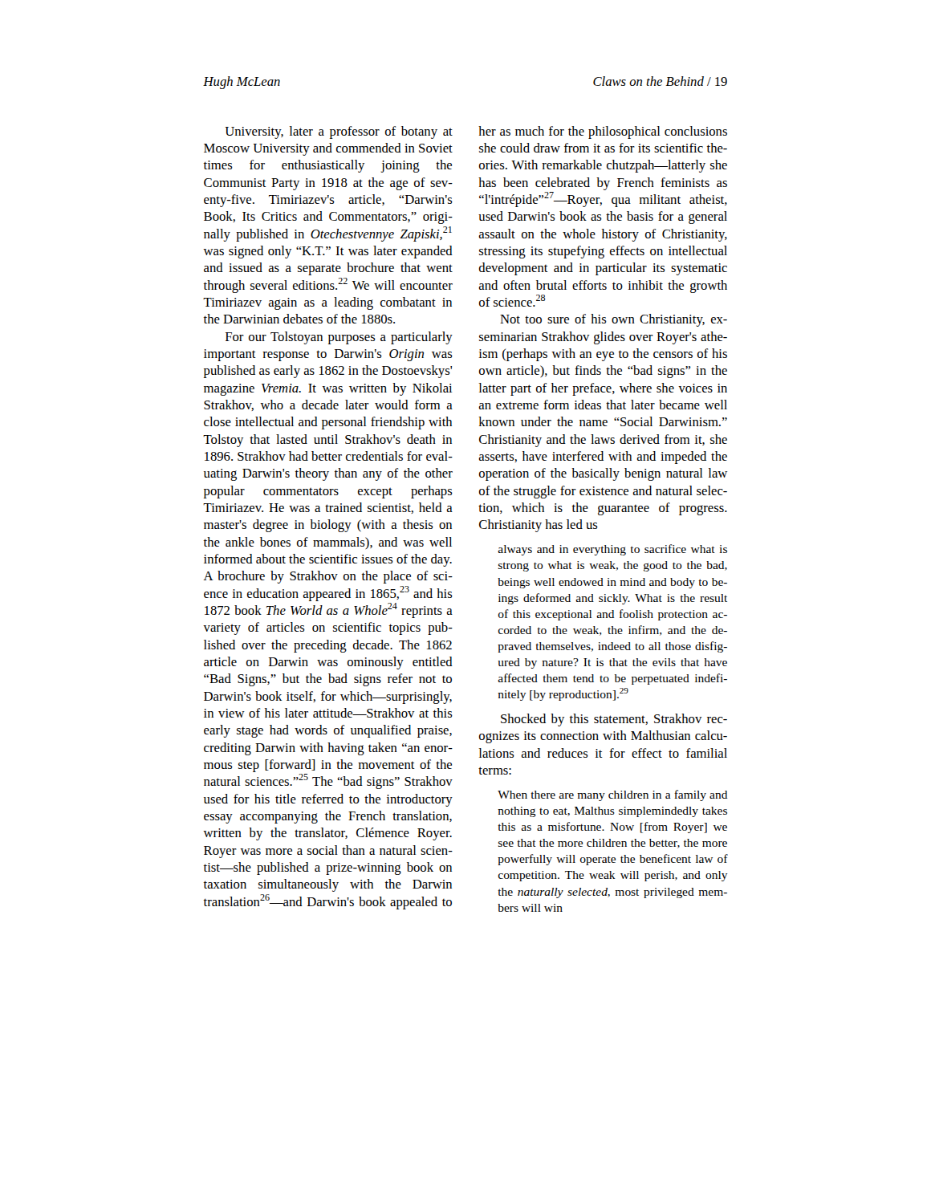Hugh McLean
Claws on the Behind / 19
University, later a professor of botany at Moscow University and commended in Soviet times for enthusiastically joining the Communist Party in 1918 at the age of seventy-five. Timiriazev's article, “Darwin's Book, Its Critics and Commentators,” originally published in Otechestvennye Zapiski,21 was signed only “K.T.” It was later expanded and issued as a separate brochure that went through several editions.22 We will encounter Timiriazev again as a leading combatant in the Darwinian debates of the 1880s.
For our Tolstoyan purposes a particularly important response to Darwin's Origin was published as early as 1862 in the Dostoevskys' magazine Vremia. It was written by Nikolai Strakhov, who a decade later would form a close intellectual and personal friendship with Tolstoy that lasted until Strakhov's death in 1896. Strakhov had better credentials for evaluating Darwin's theory than any of the other popular commentators except perhaps Timiriazev. He was a trained scientist, held a master's degree in biology (with a thesis on the ankle bones of mammals), and was well informed about the scientific issues of the day. A brochure by Strakhov on the place of science in education appeared in 1865,23 and his 1872 book The World as a Whole24 reprints a variety of articles on scientific topics published over the preceding decade. The 1862 article on Darwin was ominously entitled “Bad Signs,” but the bad signs refer not to Darwin's book itself, for which—surprisingly, in view of his later attitude—Strakhov at this early stage had words of unqualified praise, crediting Darwin with having taken “an enormous step [forward] in the movement of the natural sciences.”25 The “bad signs” Strakhov used for his title referred to the introductory essay accompanying the French translation, written by the translator, Clémence Royer. Royer was more a social than a natural scientist—she published a prize-winning book on taxation simultaneously with the Darwin translation26—and Darwin's book appealed to her as much for the philosophical conclusions she could draw from it as for its scientific theories. With remarkable chutzpah—latterly she has been celebrated by French feminists as “l'intrépide”27—Royer, qua militant atheist, used Darwin's book as the basis for a general assault on the whole history of Christianity, stressing its stupefying effects on intellectual development and in particular its systematic and often brutal efforts to inhibit the growth of science.28
Not too sure of his own Christianity, ex-seminarian Strakhov glides over Royer's atheism (perhaps with an eye to the censors of his own article), but finds the “bad signs” in the latter part of her preface, where she voices in an extreme form ideas that later became well known under the name “Social Darwinism.” Christianity and the laws derived from it, she asserts, have interfered with and impeded the operation of the basically benign natural law of the struggle for existence and natural selection, which is the guarantee of progress. Christianity has led us
always and in everything to sacrifice what is strong to what is weak, the good to the bad, beings well endowed in mind and body to beings deformed and sickly. What is the result of this exceptional and foolish protection accorded to the weak, the infirm, and the depraved themselves, indeed to all those disfigured by nature? It is that the evils that have affected them tend to be perpetuated indefinitely [by reproduction].29
Shocked by this statement, Strakhov recognizes its connection with Malthusian calculations and reduces it for effect to familial terms:
When there are many children in a family and nothing to eat, Malthus simplemindedly takes this as a misfortune. Now [from Royer] we see that the more children the better, the more powerfully will operate the beneficent law of competition. The weak will perish, and only the naturally selected, most privileged members will win